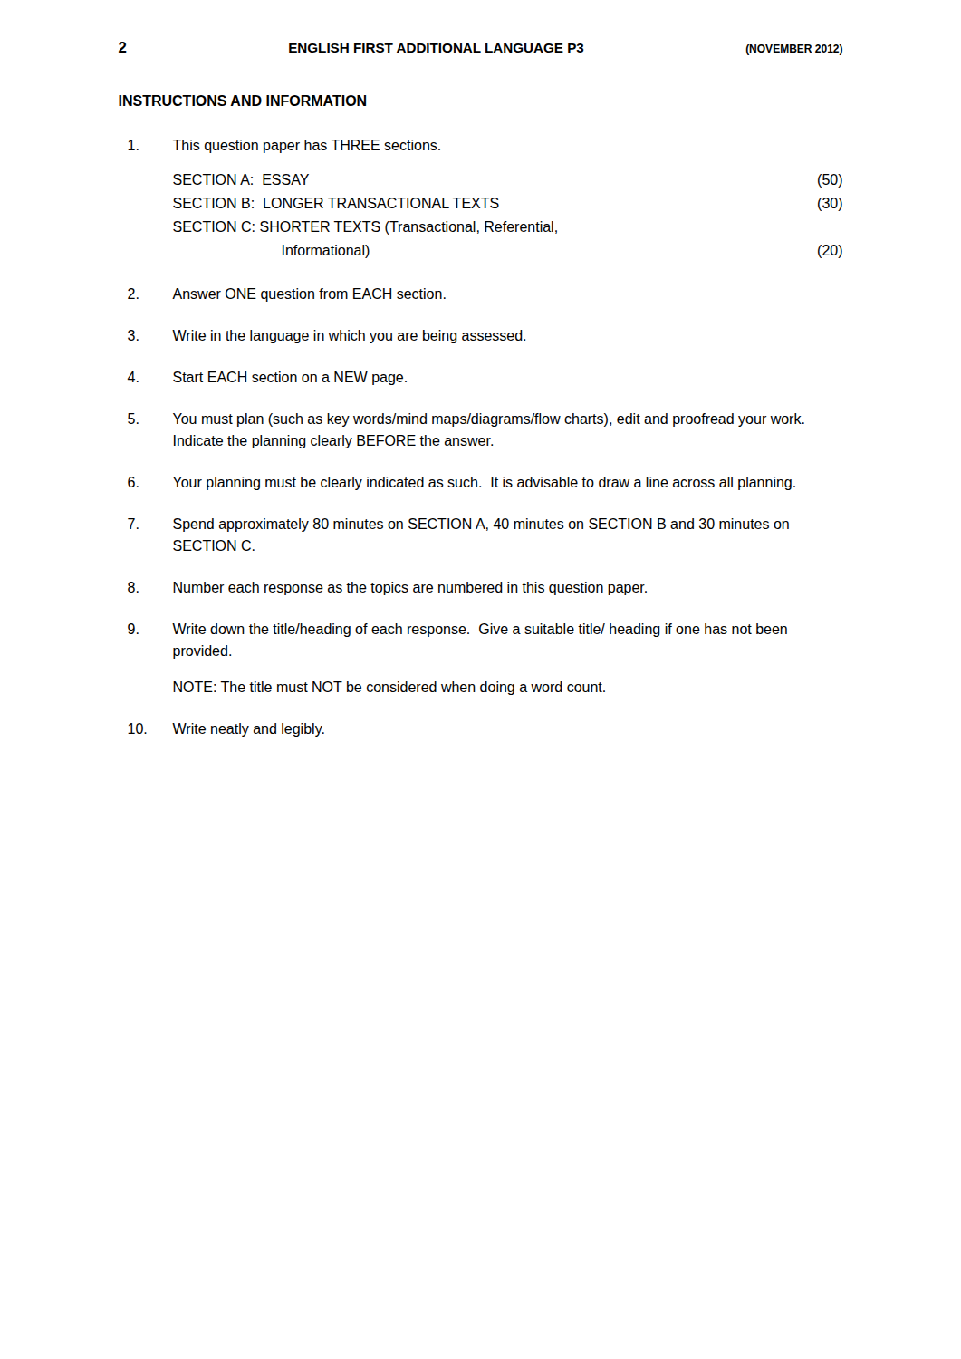2 ENGLISH FIRST ADDITIONAL LANGUAGE P3 (NOVEMBER 2012)
INSTRUCTIONS AND INFORMATION
This question paper has THREE sections.
| SECTION A: ESSAY | (50) |
| SECTION B: LONGER TRANSACTIONAL TEXTS | (30) |
| SECTION C: SHORTER TEXTS (Transactional, Referential, | |
| Informational) | (20) |
Answer ONE question from EACH section.
Write in the language in which you are being assessed.
Start EACH section on a NEW page.
You must plan (such as key words/mind maps/diagrams/flow charts), edit and proofread your work. Indicate the planning clearly BEFORE the answer.
Your planning must be clearly indicated as such. It is advisable to draw a line across all planning.
Spend approximately 80 minutes on SECTION A, 40 minutes on SECTION B and 30 minutes on SECTION C.
Number each response as the topics are numbered in this question paper.
Write down the title/heading of each response. Give a suitable title/ heading if one has not been provided.
NOTE: The title must NOT be considered when doing a word count.
Write neatly and legibly.